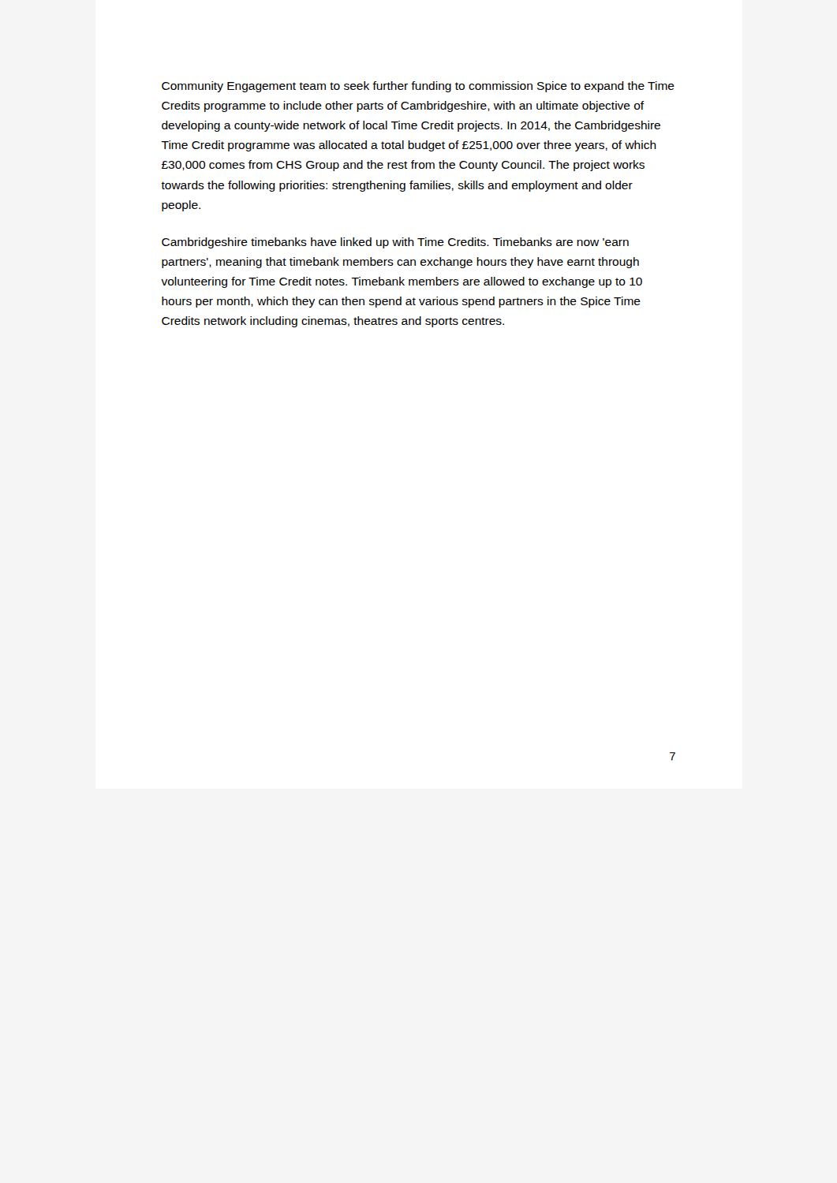Community Engagement team to seek further funding to commission Spice to expand the Time Credits programme to include other parts of Cambridgeshire, with an ultimate objective of developing a county-wide network of local Time Credit projects. In 2014, the Cambridgeshire Time Credit programme was allocated a total budget of £251,000 over three years, of which £30,000 comes from CHS Group and the rest from the County Council. The project works towards the following priorities: strengthening families, skills and employment and older people.
Cambridgeshire timebanks have linked up with Time Credits. Timebanks are now 'earn partners', meaning that timebank members can exchange hours they have earnt through volunteering for Time Credit notes. Timebank members are allowed to exchange up to 10 hours per month, which they can then spend at various spend partners in the Spice Time Credits network including cinemas, theatres and sports centres.
7